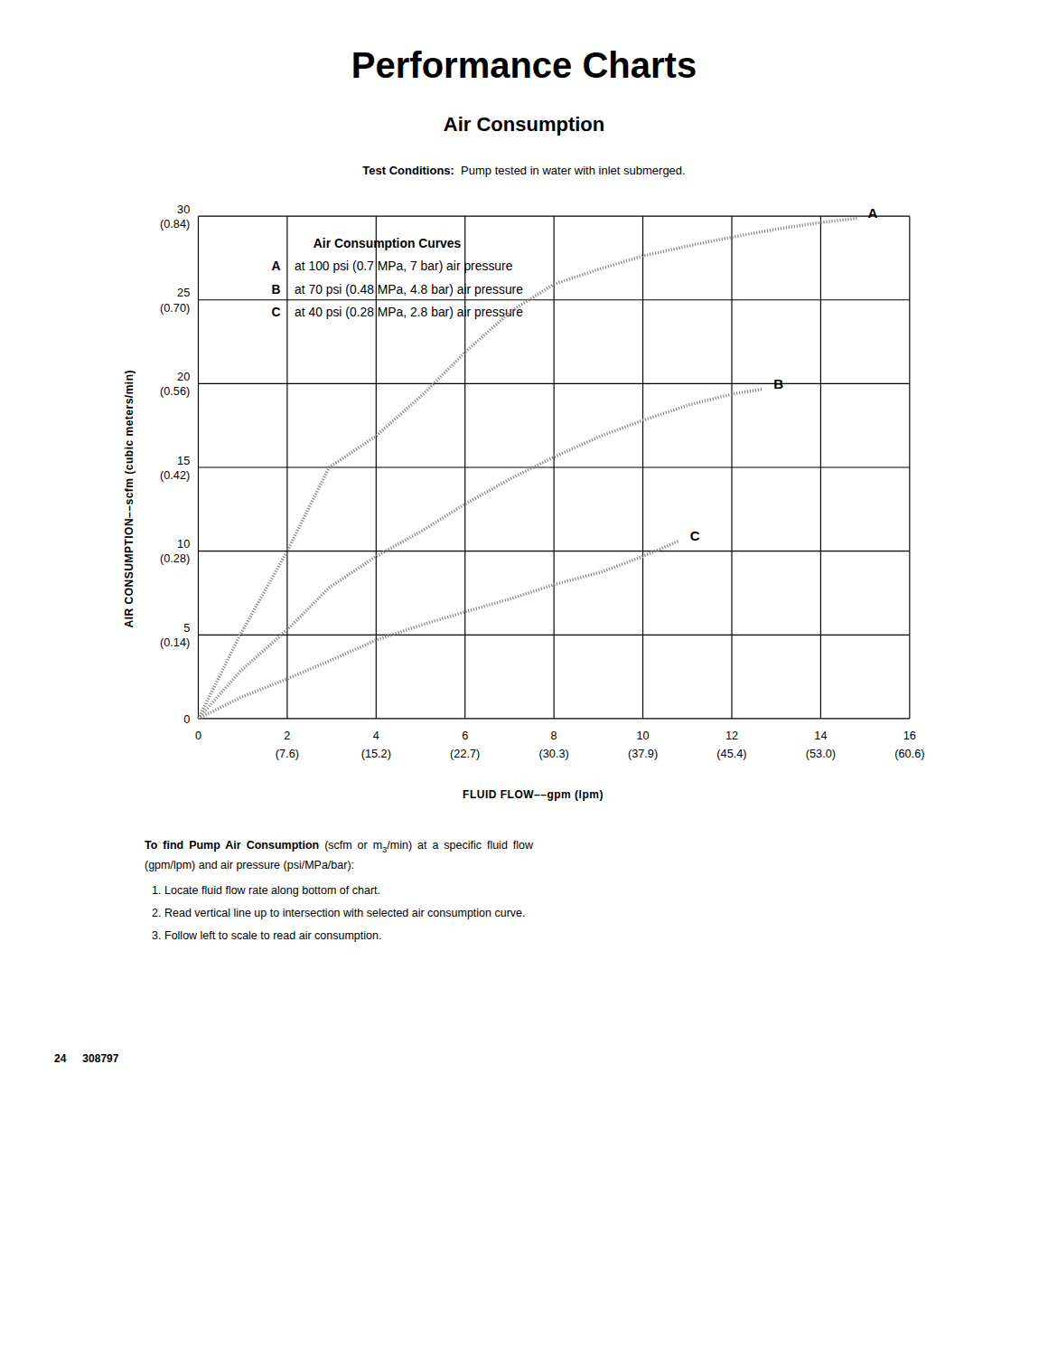Performance Charts
Air Consumption
Test Conditions: Pump tested in water with inlet submerged.
AIR CONSUMPTION––scfm (cubic meters/min)
30 (0.84) 25 (0.70) 20 (0.56) 15 (0.42) 10 (0.28) 5 (0.14) 0 0 2 4 6 8 10 12 14 16 (7.6) (15.2) (22.7) (30.3) (37.9) (45.4) (53.0) (60.6) Air Consumption Curves A at 100 psi (0.7 MPa, 7 bar) air pressure B at 70 psi (0.48 MPa, 4.8 bar) air pressure C at 40 psi (0.28 MPa, 2.8 bar) air pressure A B C
FLUID FLOW––gpm (lpm)
To find Pump Air Consumption (scfm or m3/min) at a specific fluid flow (gpm/lpm) and air pressure (psi/MPa/bar):
Locate fluid flow rate along bottom of chart.
Read vertical line up to intersection with selected air consumption curve.
Follow left to scale to read air consumption.
24308797